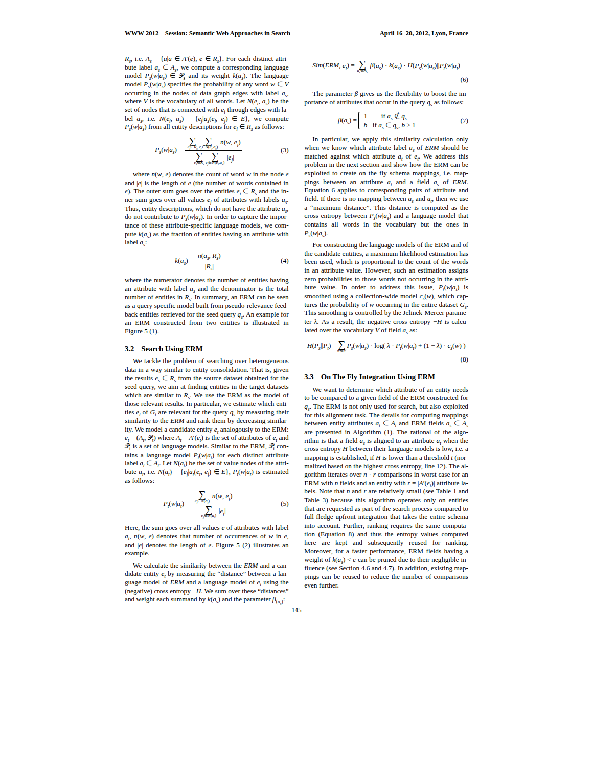WWW 2012 – Session: Semantic Web Approaches in Search
April 16–20, 2012, Lyon, France
Rs, i.e. As = {a|a ∈ A′(e), e ∈ Rs}. For each distinct attribute label as ∈ As, we compute a corresponding language model Ps(w|as) ∈ 𝒫s and its weight k(as). The language model Ps(w|as) specifies the probability of any word w ∈ V occurring in the nodes of data graph edges with label as, where V is the vocabulary of all words. Let N(ei, as) be the set of nodes that is connected with ei through edges with label as, i.e. N(ei, as) = {ej|as(ei, ej) ∈ E}, we compute Ps(w|as) from all entity descriptions for ei ∈ Rs as follows:
Ps(w|as) = ∑ei∈Rs∑ej∈N(ei,as) n(w, ej) ∑ei∈Rs∑ej∈N(ei,as) |ej|
(3)
where n(w, e) denotes the count of word w in the node e and |e| is the length of e (the number of words contained in e). The outer sum goes over the entities ei ∈ Rs and the inner sum goes over all values ej of attributes with labels as. Thus, entity descriptions, which do not have the attribute as, do not contribute to Ps(w|as). In order to capture the importance of these attribute-specific language models, we compute k(as) as the fraction of entities having an attribute with label as:
k(as) = n(as, Rs) |Rs|
(4)
where the numerator denotes the number of entities having an attribute with label as and the denominator is the total number of entities in Rs. In summary, an ERM can be seen as a query specific model built from pseudo-relevance feedback entities retrieved for the seed query qs. An example for an ERM constructed from two entities is illustrated in Figure 5 (1).
3.2 Search Using ERM
We tackle the problem of searching over heterogeneous data in a way similar to entity consolidation. That is, given the results es ∈ Rs from the source dataset obtained for the seed query, we aim at finding entities in the target datasets which are similar to Rs. We use the ERM as the model of those relevant results. In particular, we estimate which entities et of Gt are relevant for the query qs by measuring their similarity to the ERM and rank them by decreasing similarity. We model a candidate entity et analogously to the ERM: et = (At, 𝒫t) where At = A′(et) is the set of attributes of et and 𝒫t is a set of language models. Similar to the ERM, 𝒫t contains a language model Pt(w|at) for each distinct attribute label at ∈ At. Let N(at) be the set of value nodes of the attribute at, i.e. N(at) = {ej|at(et, ej) ∈ E}, Pt(w|at) is estimated as follows:
Pt(w|at) = ∑ej∈N(at) n(w, ej) ∑ej∈N(at) |ej|
(5)
Here, the sum goes over all values e of attributes with label at, n(w, e) denotes that number of occurrences of w in e, and |e| denotes the length of e. Figure 5 (2) illustrates an example.
We calculate the similarity between the ERM and a candidate entity et by measuring the “distance” between a language model of ERM and a language model of et using the (negative) cross entropy −H. We sum over these “distances” and weight each summand by k(as) and the parameter β(as):
Sim(ERM, et) = ∑as∈As β(as) · k(as) · H(Ps(w|as)||Pt(w|at)
(6)
The parameter β gives us the flexibility to boost the importance of attributes that occur in the query qs as follows:
β(as) =
| 1 | if a s ∉ q s |
| b | if a s ∈ q s , b ≥ 1 |
(7)
In particular, we apply this similarity calculation only when we know which attribute label as of ERM should be matched against which attribute at of et. We address this problem in the next section and show how the ERM can be exploited to create on the fly schema mappings, i.e. mappings between an attribute at and a field as of ERM. Equation 6 applies to corresponding pairs of attribute and field. If there is no mapping between as and at, then we use a “maximum distance”. This distance is computed as the cross entropy between Ps(w|as) and a language model that contains all words in the vocabulary but the ones in Ps(w|as).
For constructing the language models of the ERM and of the candidate entities, a maximum likelihood estimation has been used, which is proportional to the count of the words in an attribute value. However, such an estimation assigns zero probabilities to those words not occurring in the attribute value. In order to address this issue, Pt(w|at) is smoothed using a collection-wide model cs(w), which captures the probability of w occurring in the entire dataset Gs. This smoothing is controlled by the Jelinek-Mercer parameter λ. As a result, the negative cross entropy −H is calculated over the vocabulary V of field as as:
H(Ps||Pt) =∑w∈V Ps(w|as) · log( λ · Pt(w|at) + (1 − λ) · cs(w) )
(8)
3.3 On The Fly Integration Using ERM
We want to determine which attribute of an entity needs to be compared to a given field of the ERM constructed for qs. The ERM is not only used for search, but also exploited for this alignment task. The details for computing mappings between entity attributes at ∈ At and ERM fields as ∈ As are presented in Algorithm (1). The rational of the algorithm is that a field as is aligned to an attribute at when the cross entropy H between their language models is low, i.e. a mapping is established, if H is lower than a threshold t (normalized based on the highest cross entropy, line 12). The algorithm iterates over n · r comparisons in worst case for an ERM with n fields and an entity with r = |A′(et)| attribute labels. Note that n and r are relatively small (see Table 1 and Table 3) because this algorithm operates only on entities that are requested as part of the search process compared to full-fledge upfront integration that takes the entire schema into account. Further, ranking requires the same computation (Equation 8) and thus the entropy values computed here are kept and subsequently reused for ranking. Moreover, for a faster performance, ERM fields having a weight of k(as) < c can be pruned due to their negligible influence (see Section 4.6 and 4.7). In addition, existing mappings can be reused to reduce the number of comparisons even further.
145